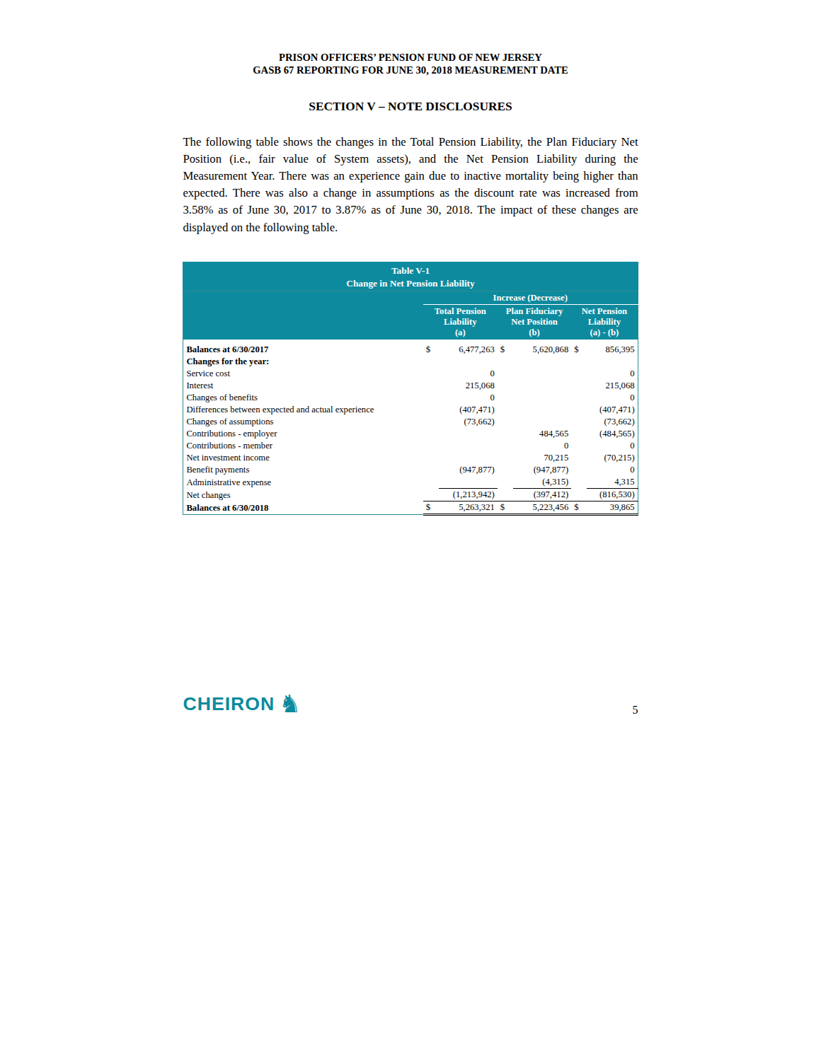PRISON OFFICERS’ PENSION FUND OF NEW JERSEY
GASB 67 REPORTING FOR JUNE 30, 2018 MEASUREMENT DATE
SECTION V – NOTE DISCLOSURES
The following table shows the changes in the Total Pension Liability, the Plan Fiduciary Net Position (i.e., fair value of System assets), and the Net Pension Liability during the Measurement Year. There was an experience gain due to inactive mortality being higher than expected. There was also a change in assumptions as the discount rate was increased from 3.58% as of June 30, 2017 to 3.87% as of June 30, 2018. The impact of these changes are displayed on the following table.
Table V-1 Change in Net Pension Liability
| | Increase (Decrease) |
| --- | --- |
| Total Pension Liability (a) | Plan Fiduciary Net Position (b) | Net Pension Liability (a) - (b) |
| Balances at 6/30/2017 | $ | 6,477,263 | $ | 5,620,868 | $ | 856,395 |
| Changes for the year: | | | | | | |
| Service cost | | 0 | | | | 0 |
| Interest | | 215,068 | | | | 215,068 |
| Changes of benefits | | 0 | | | | 0 |
| Differences between expected and actual experience | | (407,471) | | | | (407,471) |
| Changes of assumptions | | (73,662) | | | | (73,662) |
| Contributions - employer | | | | 484,565 | | (484,565) |
| Contributions - member | | | | 0 | | 0 |
| Net investment income | | | | 70,215 | | (70,215) |
| Benefit payments | | (947,877) | | (947,877) | | 0 |
| Administrative expense | | | | (4,315) | | 4,315 |
| Net changes | | (1,213,942) | | (397,412) | | (816,530) |
| Balances at 6/30/2018 | $ | 5,263,321 | $ | 5,223,456 | $ | 39,865 |
CHEIRON ♞
5